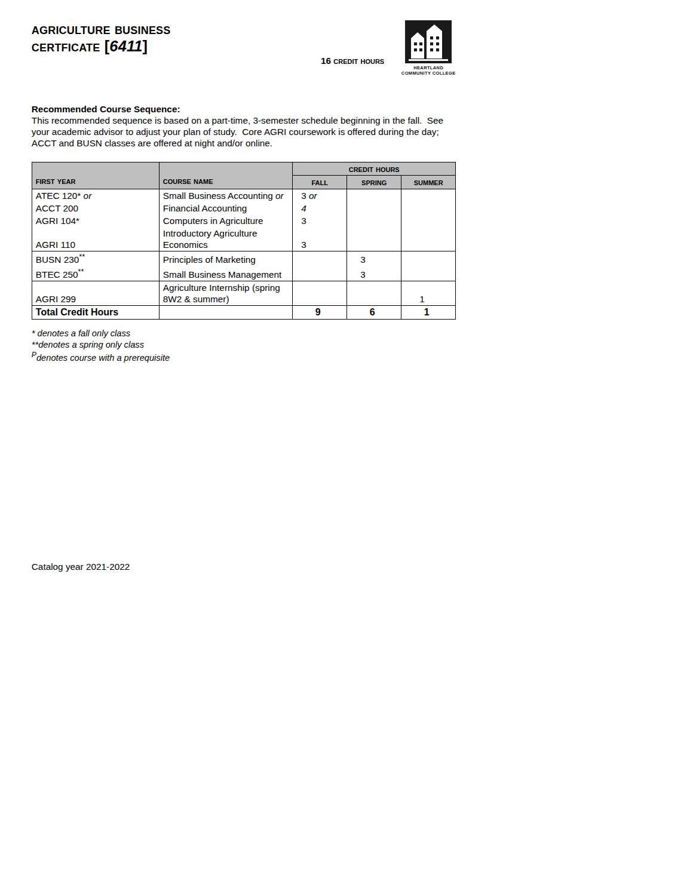Agriculture Business
Certficate [6411]
16 credit hours
HEARTLAND
COMMUNITY COLLEGE
Recommended Course Sequence:
This recommended sequence is based on a part-time, 3-semester schedule beginning in the fall. See your academic advisor to adjust your plan of study. Core AGRI coursework is offered during the day; ACCT and BUSN classes are offered at night and/or online.
| First Year | Course Name | Credit Hours |
| --- | --- | --- |
| Fall | Spring | Summer |
| ATEC 120* or | Small Business Accounting or | 3 or | | |
| ACCT 200 | Financial Accounting | 4 | | |
| AGRI 104* | Computers in Agriculture | 3 | | |
| AGRI 110 | Introductory Agriculture Economics | 3 | | |
| BUSN 230 ** | Principles of Marketing | | 3 | |
| BTEC 250 ** | Small Business Management | | 3 | |
| AGRI 299 | Agriculture Internship (spring 8W2 & summer) | | | 1 |
| Total Credit Hours | | 9 | 6 | 1 |
* denotes a fall only class
**denotes a spring only class
Pdenotes course with a prerequisite
Catalog year 2021-2022